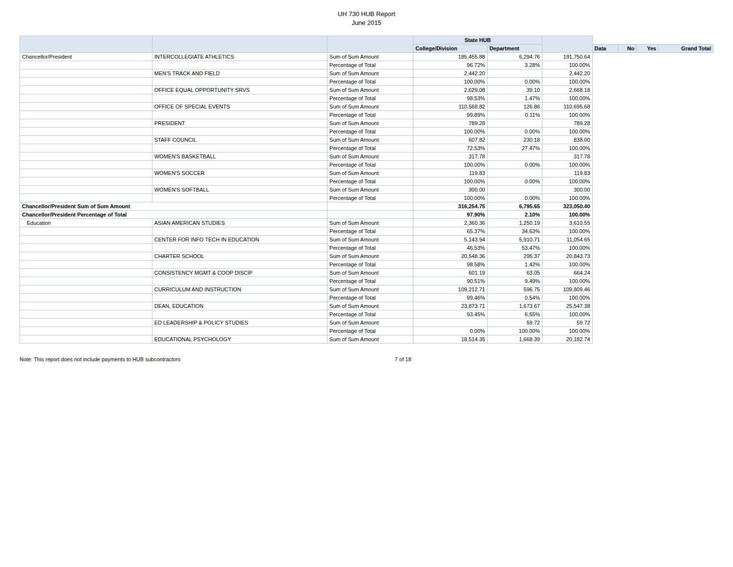UH 730 HUB Report
June 2015
| | | | State HUB | |
| --- | --- | --- | --- | --- |
| College/Division | Department | Data | No | Yes | Grand Total |
| Chancellor/President | INTERCOLLEGIATE ATHLETICS | Sum of Sum Amount | 185,455.88 | 6,294.76 | 191,750.64 |
| | | Percentage of Total | 96.72% | 3.28% | 100.00% |
| | MEN'S TRACK AND FIELD | Sum of Sum Amount | 2,442.20 | | 2,442.20 |
| | | Percentage of Total | 100.00% | 0.00% | 100.00% |
| | OFFICE EQUAL OPPORTUNITY SRVS | Sum of Sum Amount | 2,629.08 | 39.10 | 2,668.18 |
| | | Percentage of Total | 98.53% | 1.47% | 100.00% |
| | OFFICE OF SPECIAL EVENTS | Sum of Sum Amount | 110,568.82 | 126.86 | 110,695.68 |
| | | Percentage of Total | 99.89% | 0.11% | 100.00% |
| | PRESIDENT | Sum of Sum Amount | 789.28 | | 789.28 |
| | | Percentage of Total | 100.00% | 0.00% | 100.00% |
| | STAFF COUNCIL | Sum of Sum Amount | 607.82 | 230.18 | 838.00 |
| | | Percentage of Total | 72.53% | 27.47% | 100.00% |
| | WOMEN'S BASKETBALL | Sum of Sum Amount | 317.78 | | 317.78 |
| | | Percentage of Total | 100.00% | 0.00% | 100.00% |
| | WOMEN'S SOCCER | Sum of Sum Amount | 119.83 | | 119.83 |
| | | Percentage of Total | 100.00% | 0.00% | 100.00% |
| | WOMEN'S SOFTBALL | Sum of Sum Amount | 300.00 | | 300.00 |
| | | Percentage of Total | 100.00% | 0.00% | 100.00% |
| Chancellor/President Sum of Sum Amount | | 316,254.75 | 6,795.65 | 323,050.40 |
| Chancellor/President Percentage of Total | | 97.90% | 2.10% | 100.00% |
| Education | ASIAN AMERICAN STUDIES | Sum of Sum Amount | 2,360.36 | 1,250.19 | 3,610.55 |
| | | Percentage of Total | 65.37% | 34.63% | 100.00% |
| | CENTER FOR INFO TECH IN EDUCATION | Sum of Sum Amount | 5,143.94 | 5,910.71 | 11,054.65 |
| | | Percentage of Total | 46.53% | 53.47% | 100.00% |
| | CHARTER SCHOOL | Sum of Sum Amount | 20,548.36 | 295.37 | 20,843.73 |
| | | Percentage of Total | 98.58% | 1.42% | 100.00% |
| | CONSISTENCY MGMT & COOP DISCIP | Sum of Sum Amount | 601.19 | 63.05 | 664.24 |
| | | Percentage of Total | 90.51% | 9.49% | 100.00% |
| | CURRICULUM AND INSTRUCTION | Sum of Sum Amount | 109,212.71 | 596.75 | 109,809.46 |
| | | Percentage of Total | 99.46% | 0.54% | 100.00% |
| | DEAN, EDUCATION | Sum of Sum Amount | 23,873.71 | 1,673.67 | 25,547.38 |
| | | Percentage of Total | 93.45% | 6.55% | 100.00% |
| | ED LEADERSHIP & POLICY STUDIES | Sum of Sum Amount | | 59.72 | 59.72 |
| | | Percentage of Total | 0.00% | 100.00% | 100.00% |
| | EDUCATIONAL PSYCHOLOGY | Sum of Sum Amount | 18,514.35 | 1,668.39 | 20,182.74 |
Note: This report does not include payments to HUB subcontractors
7 of 18